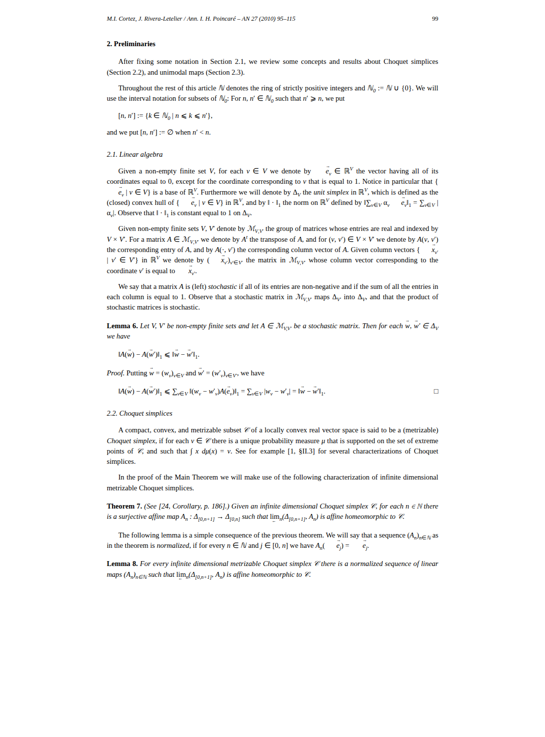M.I. Cortez, J. Rivera-Letelier / Ann. I. H. Poincaré – AN 27 (2010) 95–115 99
2. Preliminaries
After fixing some notation in Section 2.1, we review some concepts and results about Choquet simplices (Section 2.2), and unimodal maps (Section 2.3).
Throughout the rest of this article ℕ denotes the ring of strictly positive integers and ℕ0 := ℕ ∪ {0}. We will use the interval notation for subsets of ℕ0: For n, n′ ∈ ℕ0 such that n′ ⩾ n, we put
[n, n′] := {k ∈ ℕ0 | n ⩽ k ⩽ n′},
and we put [n, n′] := ∅ when n′ < n.
2.1. Linear algebra
Given a non-empty finite set V, for each v ∈ V we denote by ev ∈ ℝV the vector having all of its coordinates equal to 0, except for the coordinate corresponding to v that is equal to 1. Notice in particular that {ev | v ∈ V} is a base of ℝV. Furthermore we will denote by ΔV the unit simplex in ℝV, which is defined as the (closed) convex hull of {ev | v ∈ V} in ℝV, and by ‖ · ‖1 the norm on ℝV defined by ‖∑v∈V αvev‖1 = ∑v∈V |αv|. Observe that ‖ · ‖1 is constant equal to 1 on ΔV.
Given non-empty finite sets V, V′ denote by ℳV,V′ the group of matrices whose entries are real and indexed by V × V′. For a matrix A ∈ ℳV,V′ we denote by At the transpose of A, and for (v, v′) ∈ V × V′ we denote by A(v, v′) the corresponding entry of A, and by A(·, v′) the corresponding column vector of A. Given column vectors {xv′ | v′ ∈ V′} in ℝV we denote by (xv′)v′∈V′ the matrix in ℳV,V′ whose column vector corresponding to the coordinate v′ is equal to xv′.
We say that a matrix A is (left) stochastic if all of its entries are non-negative and if the sum of all the entries in each column is equal to 1. Observe that a stochastic matrix in ℳV,V′ maps ΔV′ into ΔV, and that the product of stochastic matrices is stochastic.
Lemma 6. Let V, V′ be non-empty finite sets and let A ∈ ℳV,V′ be a stochastic matrix. Then for each w, w′ ∈ ΔV we have
‖A(w) − A(w′)‖1 ⩽ ‖w − w′‖1.
Proof. Putting w = (wv)v∈V and w′ = (w′v)v∈V′, we have
‖A(w) − A(w′)‖1 ⩽ ∑v∈V ‖(wv − w′v)A(ev)‖1 = ∑v∈V |wv − w′v| = ‖w − w′‖1. □
2.2. Choquet simplices
A compact, convex, and metrizable subset 𝒞 of a locally convex real vector space is said to be a (metrizable) Choquet simplex, if for each v ∈ 𝒞 there is a unique probability measure μ that is supported on the set of extreme points of 𝒞, and such that ∫ x dμ(x) = v. See for example [1, §II.3] for several characterizations of Choquet simplices.
In the proof of the Main Theorem we will make use of the following characterization of infinite dimensional metrizable Choquet simplices.
Theorem 7. (See [24, Corollary, p. 186].) Given an infinite dimensional Choquet simplex 𝒞, for each n ∈ ℕ there is a surjective affine map An : Δ[0,n+1] → Δ[0,n] such that lim←n(Δ[0,n+1], An) is affine homeomorphic to 𝒞.
The following lemma is a simple consequence of the previous theorem. We will say that a sequence (An)n∈ℕ as in the theorem is normalized, if for every n ∈ ℕ and j ∈ [0, n] we have An(ej) = ej.
Lemma 8. For every infinite dimensional metrizable Choquet simplex 𝒞 there is a normalized sequence of linear maps (An)n∈ℕ such that lim←n(Δ[0,n+1], An) is affine homeomorphic to 𝒞.